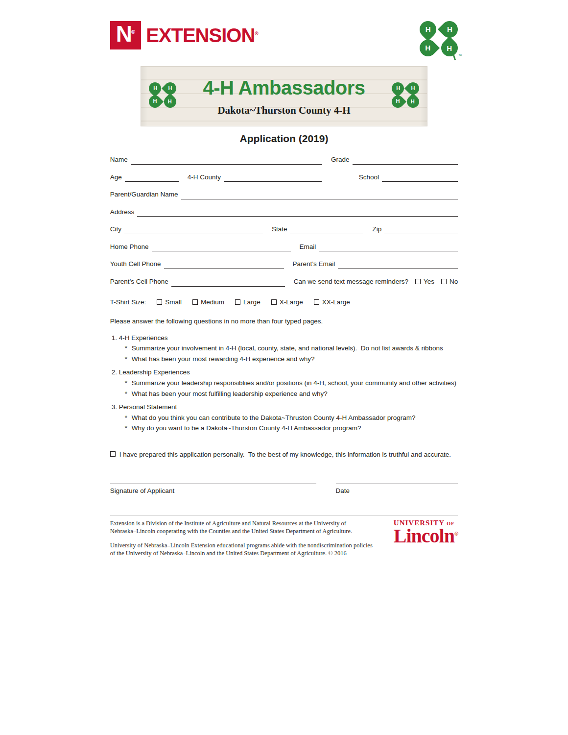N®
EXTENSION®
H
H
H
H
™
H
H
H
H
4-H Ambassadors
Dakota~Thurston County 4-H
H
H
H
H
Application (2019)
Name
Grade
Age
4-H County
School
Parent/Guardian Name
Address
City
State
Zip
Home Phone
Email
Youth Cell Phone
Parent’s Email
Parent’s Cell Phone
Can we send text message reminders? Yes No
T-Shirt Size: Small Medium Large X-Large XX-Large
Please answer the following questions in no more than four typed pages.
4-H Experiences
Summarize your involvement in 4-H (local, county, state, and national levels). Do not list awards & ribbons
What has been your most rewarding 4-H experience and why?
Leadership Experiences
Summarize your leadership responsibliies and/or positions (in 4-H, school, your community and other activities)
What has been your most fulfilling leadership experience and why?
Personal Statement
What do you think you can contribute to the Dakota~Thruston County 4-H Ambassador program?
Why do you want to be a Dakota~Thurston County 4-H Ambassador program?
I have prepared this application personally. To the best of my knowledge, this information is truthful and accurate.
Signature of Applicant
Date
Extension is a Division of the Institute of Agriculture and Natural Resources at the University of Nebraska–Lincoln cooperating with the Counties and the United States Department of Agriculture.
University of Nebraska–Lincoln Extension educational programs abide with the nondiscrimination policies of the University of Nebraska–Lincoln and the United States Department of Agriculture. © 2016
UNIVERSITY OF
Lincoln®